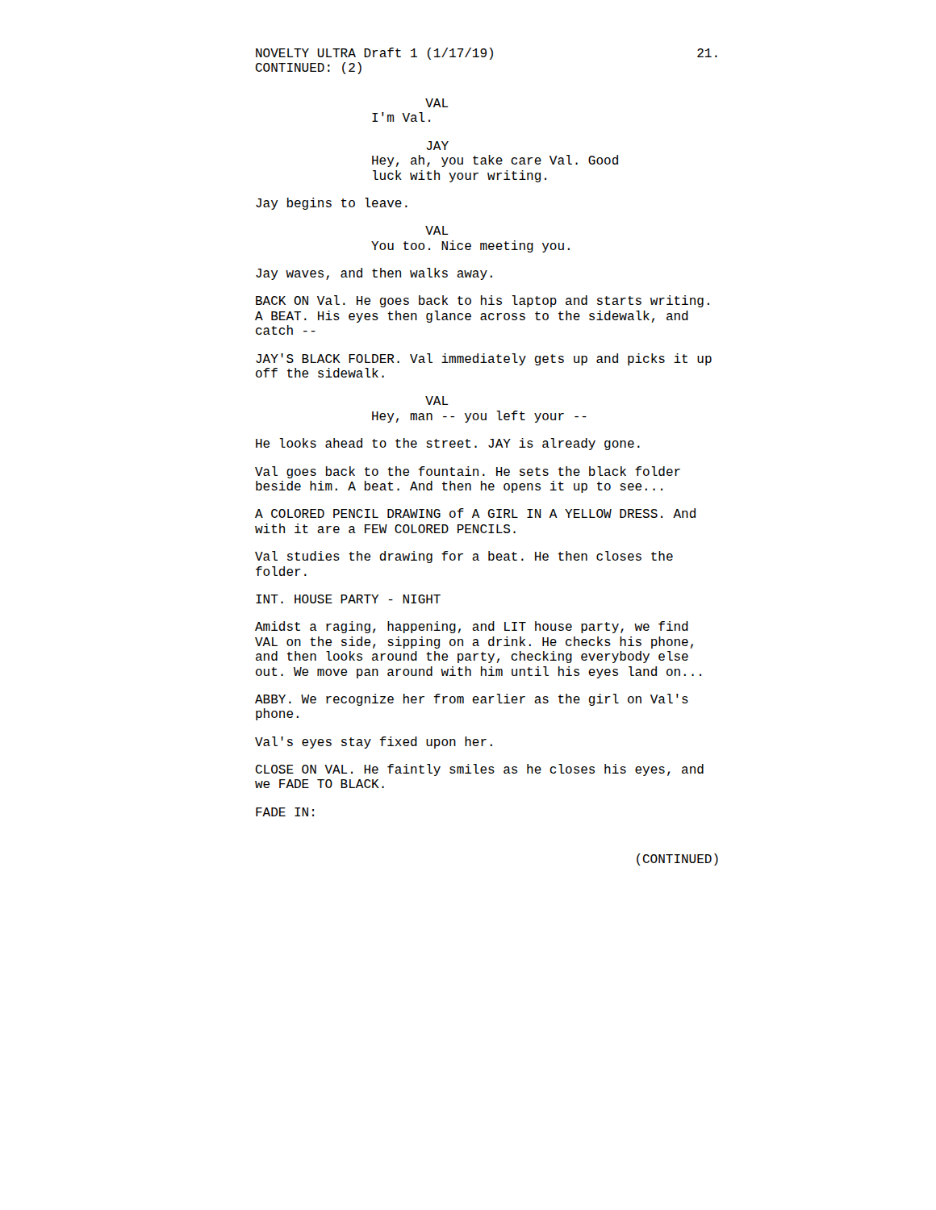NOVELTY ULTRA Draft 1 (1/17/19)
21.
CONTINUED: (2)
VAL
I'm Val.
JAY
Hey, ah, you take care Val. Good luck with your writing.
Jay begins to leave.
VAL
You too. Nice meeting you.
Jay waves, and then walks away.
BACK ON Val. He goes back to his laptop and starts writing. A BEAT. His eyes then glance across to the sidewalk, and catch --
JAY'S BLACK FOLDER. Val immediately gets up and picks it up off the sidewalk.
VAL
Hey, man -- you left your --
He looks ahead to the street. JAY is already gone.
Val goes back to the fountain. He sets the black folder beside him. A beat. And then he opens it up to see...
A COLORED PENCIL DRAWING of A GIRL IN A YELLOW DRESS. And with it are a FEW COLORED PENCILS.
Val studies the drawing for a beat. He then closes the folder.
INT. HOUSE PARTY - NIGHT
Amidst a raging, happening, and LIT house party, we find VAL on the side, sipping on a drink. He checks his phone, and then looks around the party, checking everybody else out. We move pan around with him until his eyes land on...
ABBY. We recognize her from earlier as the girl on Val's phone.
Val's eyes stay fixed upon her.
CLOSE ON VAL. He faintly smiles as he closes his eyes, and we FADE TO BLACK.
FADE IN:
(CONTINUED)